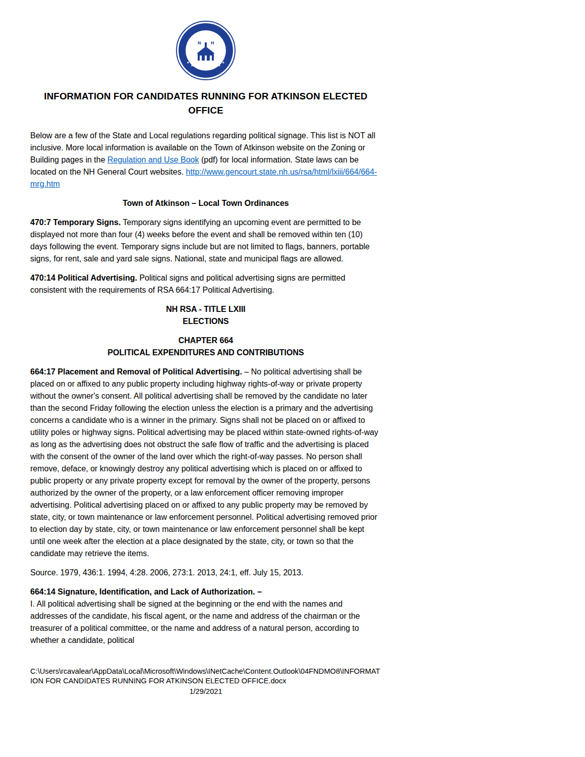TOWN OF ATKINSON INCORPORATED 1767 N H ★ ★ ★ ★ ★ ★
INFORMATION FOR CANDIDATES RUNNING FOR ATKINSON ELECTED OFFICE
Below are a few of the State and Local regulations regarding political signage. This list is NOT all inclusive. More local information is available on the Town of Atkinson website on the Zoning or Building pages in the Regulation and Use Book (pdf) for local information. State laws can be located on the NH General Court websites. http://www.gencourt.state.nh.us/rsa/html/lxiii/664/664-mrg.htm
Town of Atkinson – Local Town Ordinances
470:7 Temporary Signs. Temporary signs identifying an upcoming event are permitted to be displayed not more than four (4) weeks before the event and shall be removed within ten (10) days following the event. Temporary signs include but are not limited to flags, banners, portable signs, for rent, sale and yard sale signs. National, state and municipal flags are allowed.
470:14 Political Advertising. Political signs and political advertising signs are permitted consistent with the requirements of RSA 664:17 Political Advertising.
NH RSA - TITLE LXIII
ELECTIONS
CHAPTER 664
POLITICAL EXPENDITURES AND CONTRIBUTIONS
664:17 Placement and Removal of Political Advertising. – No political advertising shall be placed on or affixed to any public property including highway rights-of-way or private property without the owner's consent. All political advertising shall be removed by the candidate no later than the second Friday following the election unless the election is a primary and the advertising concerns a candidate who is a winner in the primary. Signs shall not be placed on or affixed to utility poles or highway signs. Political advertising may be placed within state-owned rights-of-way as long as the advertising does not obstruct the safe flow of traffic and the advertising is placed with the consent of the owner of the land over which the right-of-way passes. No person shall remove, deface, or knowingly destroy any political advertising which is placed on or affixed to public property or any private property except for removal by the owner of the property, persons authorized by the owner of the property, or a law enforcement officer removing improper advertising. Political advertising placed on or affixed to any public property may be removed by state, city, or town maintenance or law enforcement personnel. Political advertising removed prior to election day by state, city, or town maintenance or law enforcement personnel shall be kept until one week after the election at a place designated by the state, city, or town so that the candidate may retrieve the items.
Source. 1979, 436:1. 1994, 4:28. 2006, 273:1. 2013, 24:1, eff. July 15, 2013.
664:14 Signature, Identification, and Lack of Authorization. –
I. All political advertising shall be signed at the beginning or the end with the names and addresses of the candidate, his fiscal agent, or the name and address of the chairman or the treasurer of a political committee, or the name and address of a natural person, according to whether a candidate, political
C:\Users\rcavalear\AppData\Local\Microsoft\Windows\INetCache\Content.Outlook\04FNDMO8\INFORMATION FOR CANDIDATES RUNNING FOR ATKINSON ELECTED OFFICE.docx
1/29/2021